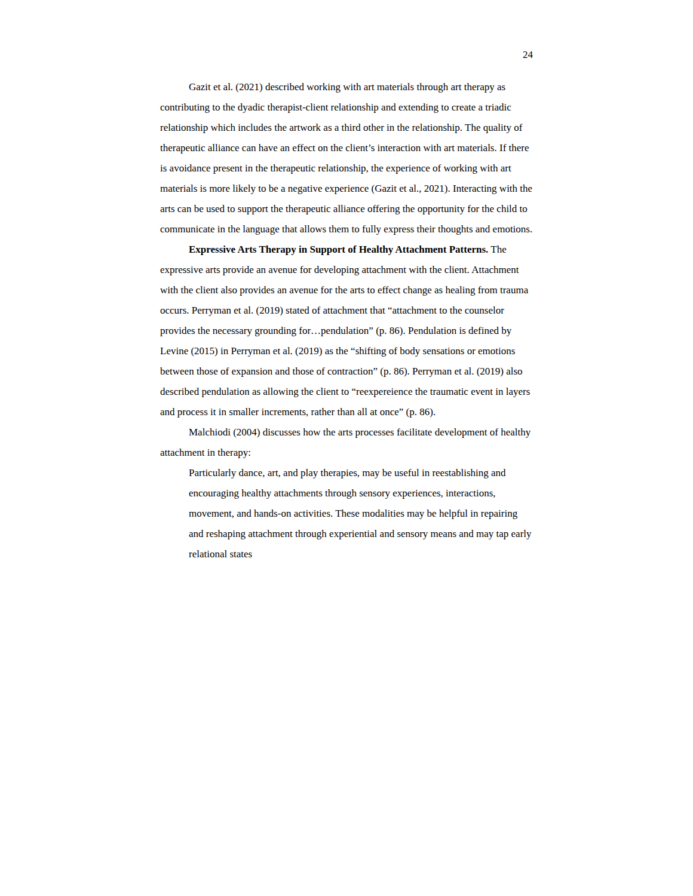24
Gazit et al. (2021) described working with art materials through art therapy as contributing to the dyadic therapist-client relationship and extending to create a triadic relationship which includes the artwork as a third other in the relationship. The quality of therapeutic alliance can have an effect on the client’s interaction with art materials. If there is avoidance present in the therapeutic relationship, the experience of working with art materials is more likely to be a negative experience (Gazit et al., 2021). Interacting with the arts can be used to support the therapeutic alliance offering the opportunity for the child to communicate in the language that allows them to fully express their thoughts and emotions.
Expressive Arts Therapy in Support of Healthy Attachment Patterns. The expressive arts provide an avenue for developing attachment with the client. Attachment with the client also provides an avenue for the arts to effect change as healing from trauma occurs. Perryman et al. (2019) stated of attachment that “attachment to the counselor provides the necessary grounding for…pendulation” (p. 86). Pendulation is defined by Levine (2015) in Perryman et al. (2019) as the “shifting of body sensations or emotions between those of expansion and those of contraction” (p. 86). Perryman et al. (2019) also described pendulation as allowing the client to “reexpereience the traumatic event in layers and process it in smaller increments, rather than all at once” (p. 86).
Malchiodi (2004) discusses how the arts processes facilitate development of healthy attachment in therapy:
Particularly dance, art, and play therapies, may be useful in reestablishing and encouraging healthy attachments through sensory experiences, interactions, movement, and hands-on activities. These modalities may be helpful in repairing and reshaping attachment through experiential and sensory means and may tap early relational states